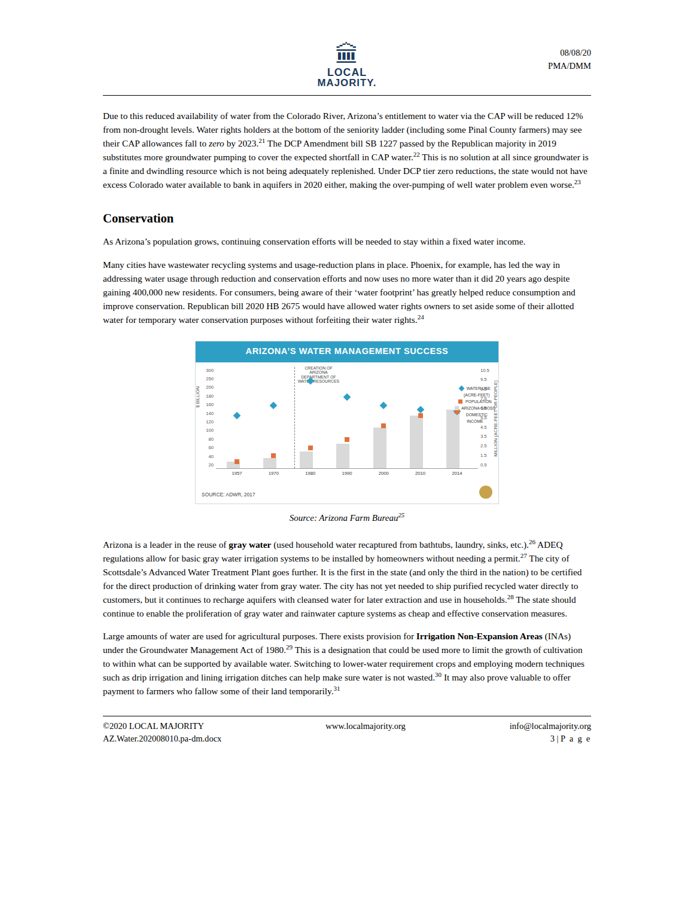🏛
LOCALMAJORITY.
08/08/20
PMA/DMM
Due to this reduced availability of water from the Colorado River, Arizona’s entitlement to water via the CAP will be reduced 12% from non-drought levels. Water rights holders at the bottom of the seniority ladder (including some Pinal County farmers) may see their CAP allowances fall to zero by 2023.21 The DCP Amendment bill SB 1227 passed by the Republican majority in 2019 substitutes more groundwater pumping to cover the expected shortfall in CAP water.22 This is no solution at all since groundwater is a finite and dwindling resource which is not being adequately replenished. Under DCP tier zero reductions, the state would not have excess Colorado water available to bank in aquifers in 2020 either, making the over-pumping of well water problem even worse.23
Conservation
As Arizona’s population grows, continuing conservation efforts will be needed to stay within a fixed water income.
Many cities have wastewater recycling systems and usage-reduction plans in place. Phoenix, for example, has led the way in addressing water usage through reduction and conservation efforts and now uses no more water than it did 20 years ago despite gaining 400,000 new residents. For consumers, being aware of their ‘water footprint’ has greatly helped reduce consumption and improve conservation. Republican bill 2020 HB 2675 would have allowed water rights owners to set aside some of their allotted water for temporary water conservation purposes without forfeiting their water rights.24
ARIZONA’S WATER MANAGEMENT SUCCESS
$ BILLION
30025020018016014012010080604020
10.59.58.57.56.55.54.53.52.51.50.5
MILLION (ACRE-FEET OR PEOPLE)
CREATION OF ARIZONA
DEPARTMENT OF
WATER RESOURCES
WATER USE
(ACRE-FEET)
POPULATION
ARIZONA GROSS
DOMESTIC INCOME
1957 1970 1980 1990 2000 2010 2014
SOURCE: ADWR, 2017
Source: Arizona Farm Bureau25
Arizona is a leader in the reuse of gray water (used household water recaptured from bathtubs, laundry, sinks, etc.).26 ADEQ regulations allow for basic gray water irrigation systems to be installed by homeowners without needing a permit.27 The city of Scottsdale’s Advanced Water Treatment Plant goes further. It is the first in the state (and only the third in the nation) to be certified for the direct production of drinking water from gray water. The city has not yet needed to ship purified recycled water directly to customers, but it continues to recharge aquifers with cleansed water for later extraction and use in households.28 The state should continue to enable the proliferation of gray water and rainwater capture systems as cheap and effective conservation measures.
Large amounts of water are used for agricultural purposes. There exists provision for Irrigation Non-Expansion Areas (INAs) under the Groundwater Management Act of 1980.29 This is a designation that could be used more to limit the growth of cultivation to within what can be supported by available water. Switching to lower-water requirement crops and employing modern techniques such as drip irrigation and lining irrigation ditches can help make sure water is not wasted.30 It may also prove valuable to offer payment to farmers who fallow some of their land temporarily.31
©2020 LOCAL MAJORITY
AZ.Water.202008010.pa-dm.docx
www.localmajority.org
info@localmajority.org
3 | P a g e